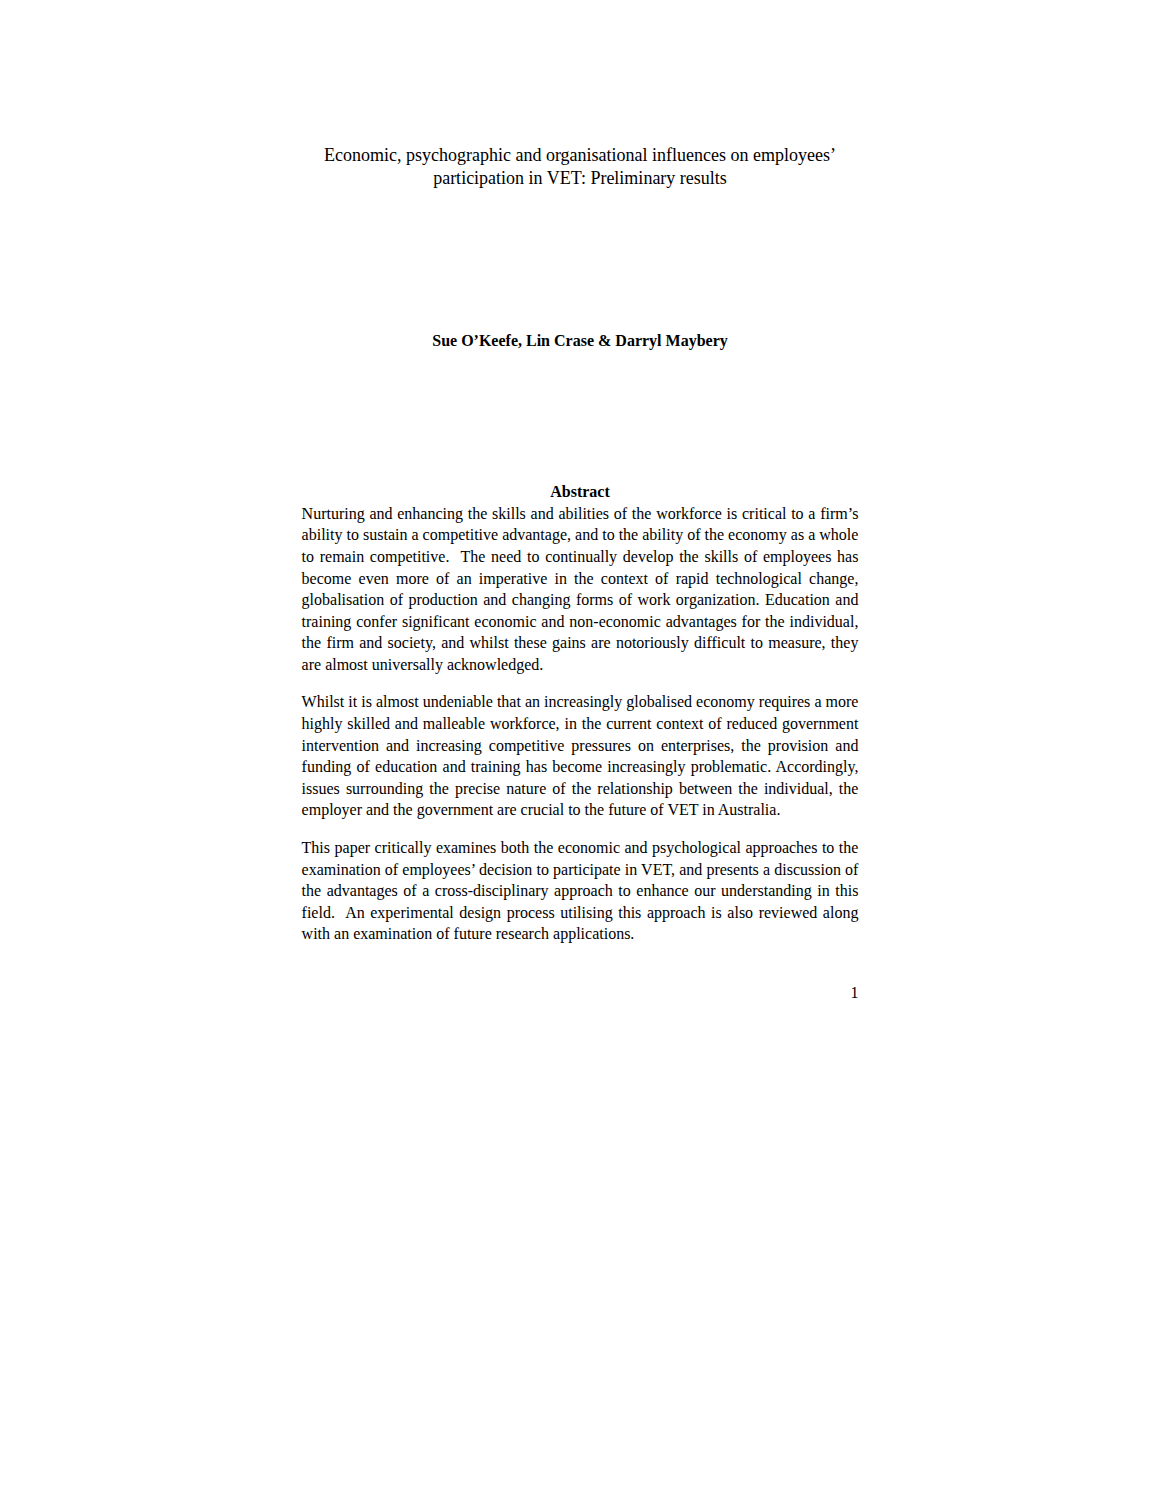Economic, psychographic and organisational influences on employees’
participation in VET: Preliminary results
Sue O’Keefe, Lin Crase & Darryl Maybery
Abstract
Nurturing and enhancing the skills and abilities of the workforce is critical to a firm’s ability to sustain a competitive advantage, and to the ability of the economy as a whole to remain competitive. The need to continually develop the skills of employees has become even more of an imperative in the context of rapid technological change, globalisation of production and changing forms of work organization. Education and training confer significant economic and non-economic advantages for the individual, the firm and society, and whilst these gains are notoriously difficult to measure, they are almost universally acknowledged.
Whilst it is almost undeniable that an increasingly globalised economy requires a more highly skilled and malleable workforce, in the current context of reduced government intervention and increasing competitive pressures on enterprises, the provision and funding of education and training has become increasingly problematic. Accordingly, issues surrounding the precise nature of the relationship between the individual, the employer and the government are crucial to the future of VET in Australia.
This paper critically examines both the economic and psychological approaches to the examination of employees’ decision to participate in VET, and presents a discussion of the advantages of a cross-disciplinary approach to enhance our understanding in this field. An experimental design process utilising this approach is also reviewed along with an examination of future research applications.
1